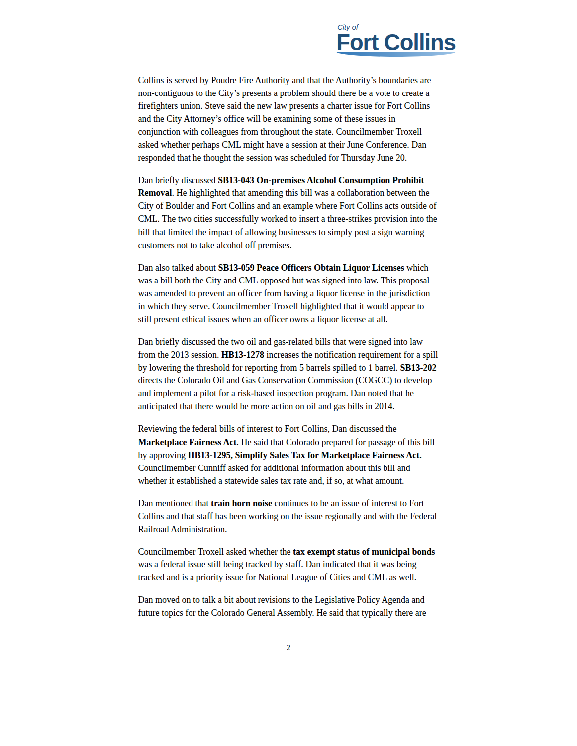City of
Fort Collins
Collins is served by Poudre Fire Authority and that the Authority’s boundaries are non-contiguous to the City’s presents a problem should there be a vote to create a firefighters union. Steve said the new law presents a charter issue for Fort Collins and the City Attorney’s office will be examining some of these issues in conjunction with colleagues from throughout the state. Councilmember Troxell asked whether perhaps CML might have a session at their June Conference. Dan responded that he thought the session was scheduled for Thursday June 20.
Dan briefly discussed SB13-043 On-premises Alcohol Consumption Prohibit Removal. He highlighted that amending this bill was a collaboration between the City of Boulder and Fort Collins and an example where Fort Collins acts outside of CML. The two cities successfully worked to insert a three-strikes provision into the bill that limited the impact of allowing businesses to simply post a sign warning customers not to take alcohol off premises.
Dan also talked about SB13-059 Peace Officers Obtain Liquor Licenses which was a bill both the City and CML opposed but was signed into law. This proposal was amended to prevent an officer from having a liquor license in the jurisdiction in which they serve. Councilmember Troxell highlighted that it would appear to still present ethical issues when an officer owns a liquor license at all.
Dan briefly discussed the two oil and gas-related bills that were signed into law from the 2013 session. HB13-1278 increases the notification requirement for a spill by lowering the threshold for reporting from 5 barrels spilled to 1 barrel. SB13-202 directs the Colorado Oil and Gas Conservation Commission (COGCC) to develop and implement a pilot for a risk-based inspection program. Dan noted that he anticipated that there would be more action on oil and gas bills in 2014.
Reviewing the federal bills of interest to Fort Collins, Dan discussed the Marketplace Fairness Act. He said that Colorado prepared for passage of this bill by approving HB13-1295, Simplify Sales Tax for Marketplace Fairness Act. Councilmember Cunniff asked for additional information about this bill and whether it established a statewide sales tax rate and, if so, at what amount.
Dan mentioned that train horn noise continues to be an issue of interest to Fort Collins and that staff has been working on the issue regionally and with the Federal Railroad Administration.
Councilmember Troxell asked whether the tax exempt status of municipal bonds was a federal issue still being tracked by staff. Dan indicated that it was being tracked and is a priority issue for National League of Cities and CML as well.
Dan moved on to talk a bit about revisions to the Legislative Policy Agenda and future topics for the Colorado General Assembly. He said that typically there are
2